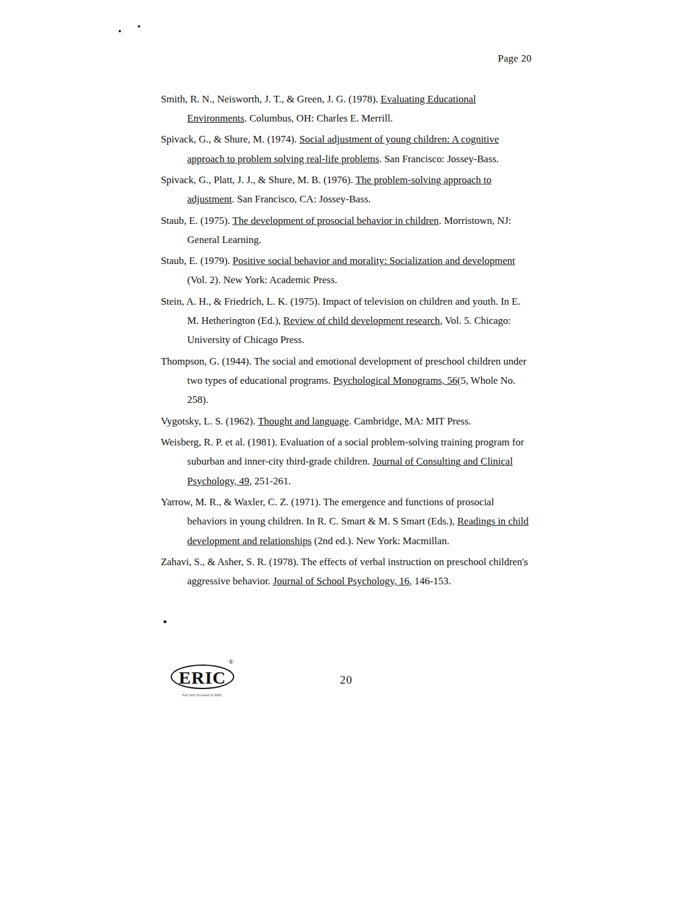Page 20
Smith, R. N., Neisworth, J. T., & Green, J. G. (1978). Evaluating Educational Environments. Columbus, OH: Charles E. Merrill.
Spivack, G., & Shure, M. (1974). Social adjustment of young children: A cognitive approach to problem solving real-life problems. San Francisco: Jossey-Bass.
Spivack, G., Platt, J. J., & Shure, M. B. (1976). The problem-solving approach to adjustment. San Francisco, CA: Jossey-Bass.
Staub, E. (1975). The development of prosocial behavior in children. Morristown, NJ: General Learning.
Staub, E. (1979). Positive social behavior and morality: Socialization and development (Vol. 2). New York: Academic Press.
Stein, A. H., & Friedrich, L. K. (1975). Impact of television on children and youth. In E. M. Hetherington (Ed.), Review of child development research, Vol. 5. Chicago: University of Chicago Press.
Thompson, G. (1944). The social and emotional development of preschool children under two types of educational programs. Psychological Monograms, 56(5, Whole No. 258).
Vygotsky, L. S. (1962). Thought and language. Cambridge, MA: MIT Press.
Weisberg, R. P. et al. (1981). Evaluation of a social problem-solving training program for suburban and inner-city third-grade children. Journal of Consulting and Clinical Psychology, 49, 251-261.
Yarrow, M. R., & Waxler, C. Z. (1971). The emergence and functions of prosocial behaviors in young children. In R. C. Smart & M. S Smart (Eds.), Readings in child development and relationships (2nd ed.). New York: Macmillan.
Zahavi, S., & Asher, S. R. (1978). The effects of verbal instruction on preschool children's aggressive behavior. Journal of School Psychology, 16, 146-153.
:
ERIC®
Full Text Provided by ERIC
20